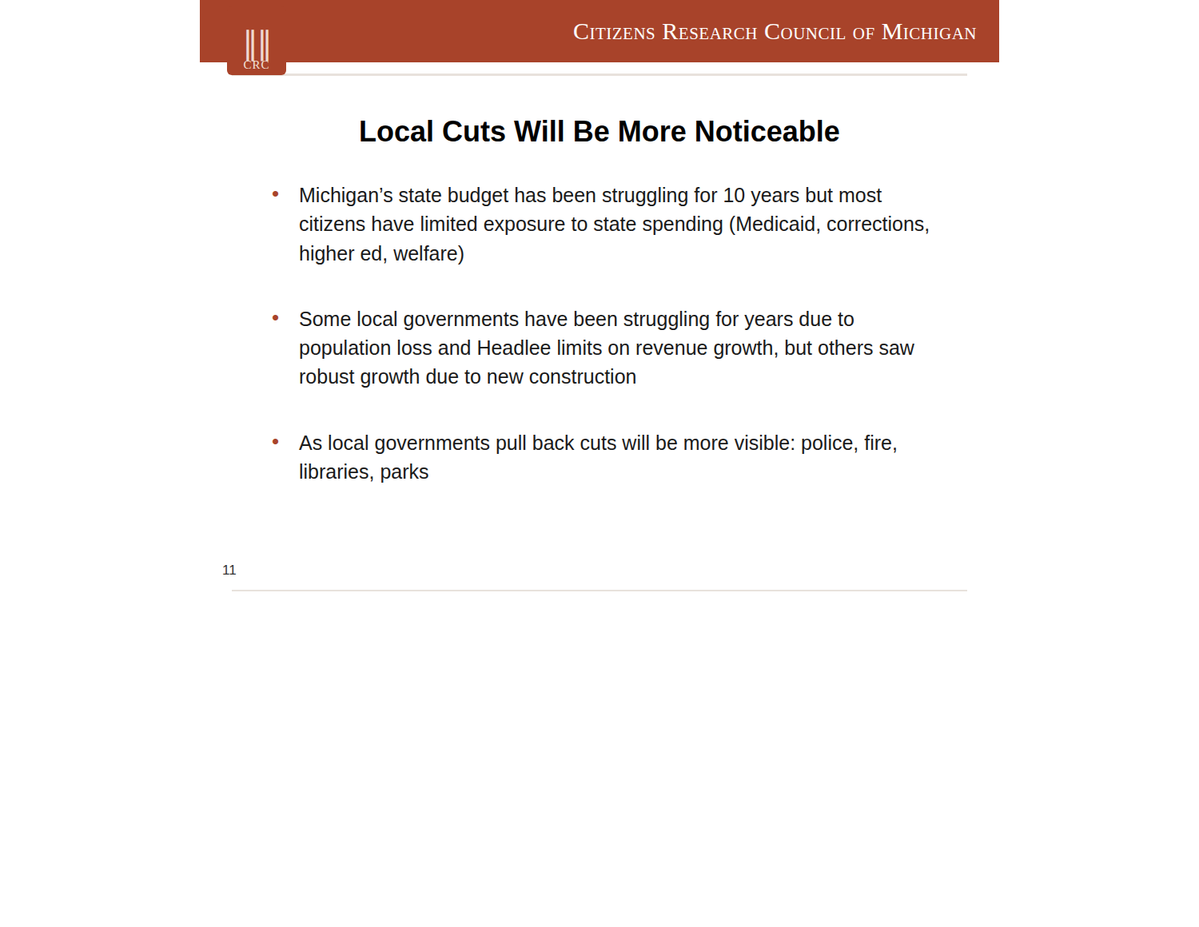∥∥
CRC
Citizens Research Council of Michigan
Local Cuts Will Be More Noticeable
Michigan’s state budget has been struggling for 10 years but most citizens have limited exposure to state spending (Medicaid, corrections, higher ed, welfare)
Some local governments have been struggling for years due to population loss and Headlee limits on revenue growth, but others saw robust growth due to new construction
As local governments pull back cuts will be more visible: police, fire, libraries, parks
11